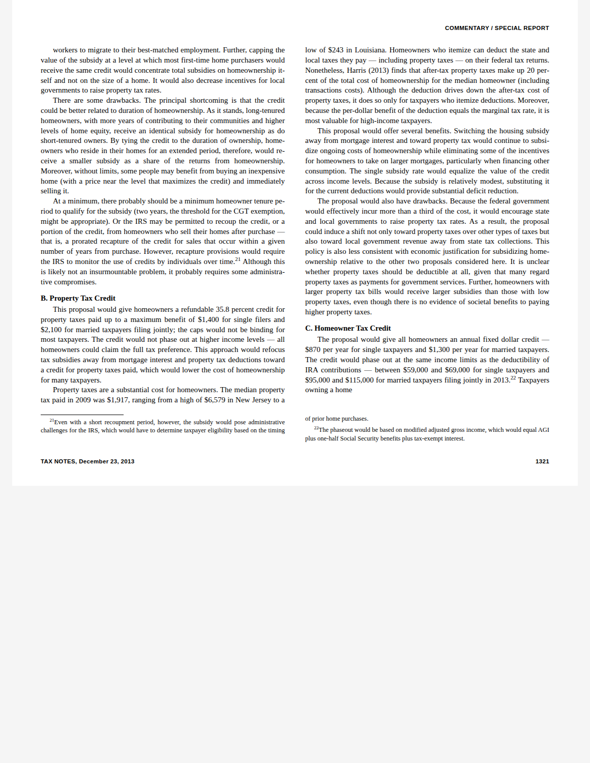COMMENTARY / SPECIAL REPORT
workers to migrate to their best-matched employment. Further, capping the value of the subsidy at a level at which most first-time home purchasers would receive the same credit would concentrate total subsidies on homeownership itself and not on the size of a home. It would also decrease incentives for local governments to raise property tax rates.
There are some drawbacks. The principal shortcoming is that the credit could be better related to duration of homeownership. As it stands, long-tenured homeowners, with more years of contributing to their communities and higher levels of home equity, receive an identical subsidy for homeownership as do short-tenured owners. By tying the credit to the duration of ownership, homeowners who reside in their homes for an extended period, therefore, would receive a smaller subsidy as a share of the returns from homeownership. Moreover, without limits, some people may benefit from buying an inexpensive home (with a price near the level that maximizes the credit) and immediately selling it.
At a minimum, there probably should be a minimum homeowner tenure period to qualify for the subsidy (two years, the threshold for the CGT exemption, might be appropriate). Or the IRS may be permitted to recoup the credit, or a portion of the credit, from homeowners who sell their homes after purchase — that is, a prorated recapture of the credit for sales that occur within a given number of years from purchase. However, recapture provisions would require the IRS to monitor the use of credits by individuals over time.21 Although this is likely not an insurmountable problem, it probably requires some administrative compromises.
B. Property Tax Credit
This proposal would give homeowners a refundable 35.8 percent credit for property taxes paid up to a maximum benefit of $1,400 for single filers and $2,100 for married taxpayers filing jointly; the caps would not be binding for most taxpayers. The credit would not phase out at higher income levels — all homeowners could claim the full tax preference. This approach would refocus tax subsidies away from mortgage interest and property tax deductions toward a credit for property taxes paid, which would lower the cost of homeownership for many taxpayers.
Property taxes are a substantial cost for homeowners. The median property tax paid in 2009 was $1,917, ranging from a high of $6,579 in New Jersey to a low of $243 in Louisiana. Homeowners who itemize can deduct the state and local taxes they pay — including property taxes — on their federal tax returns. Nonetheless, Harris (2013) finds that after-tax property taxes make up 20 percent of the total cost of homeownership for the median homeowner (including transactions costs). Although the deduction drives down the after-tax cost of property taxes, it does so only for taxpayers who itemize deductions. Moreover, because the per-dollar benefit of the deduction equals the marginal tax rate, it is most valuable for high-income taxpayers.
This proposal would offer several benefits. Switching the housing subsidy away from mortgage interest and toward property tax would continue to subsidize ongoing costs of homeownership while eliminating some of the incentives for homeowners to take on larger mortgages, particularly when financing other consumption. The single subsidy rate would equalize the value of the credit across income levels. Because the subsidy is relatively modest, substituting it for the current deductions would provide substantial deficit reduction.
The proposal would also have drawbacks. Because the federal government would effectively incur more than a third of the cost, it would encourage state and local governments to raise property tax rates. As a result, the proposal could induce a shift not only toward property taxes over other types of taxes but also toward local government revenue away from state tax collections. This policy is also less consistent with economic justification for subsidizing homeownership relative to the other two proposals considered here. It is unclear whether property taxes should be deductible at all, given that many regard property taxes as payments for government services. Further, homeowners with larger property tax bills would receive larger subsidies than those with low property taxes, even though there is no evidence of societal benefits to paying higher property taxes.
C. Homeowner Tax Credit
The proposal would give all homeowners an annual fixed dollar credit — $870 per year for single taxpayers and $1,300 per year for married taxpayers. The credit would phase out at the same income limits as the deductibility of IRA contributions — between $59,000 and $69,000 for single taxpayers and $95,000 and $115,000 for married taxpayers filing jointly in 2013.22 Taxpayers owning a home
21Even with a short recoupment period, however, the subsidy would pose administrative challenges for the IRS, which would have to determine taxpayer eligibility based on the timing of prior home purchases.
22The phaseout would be based on modified adjusted gross income, which would equal AGI plus one-half Social Security benefits plus tax-exempt interest.
TAX NOTES, December 23, 2013 1321